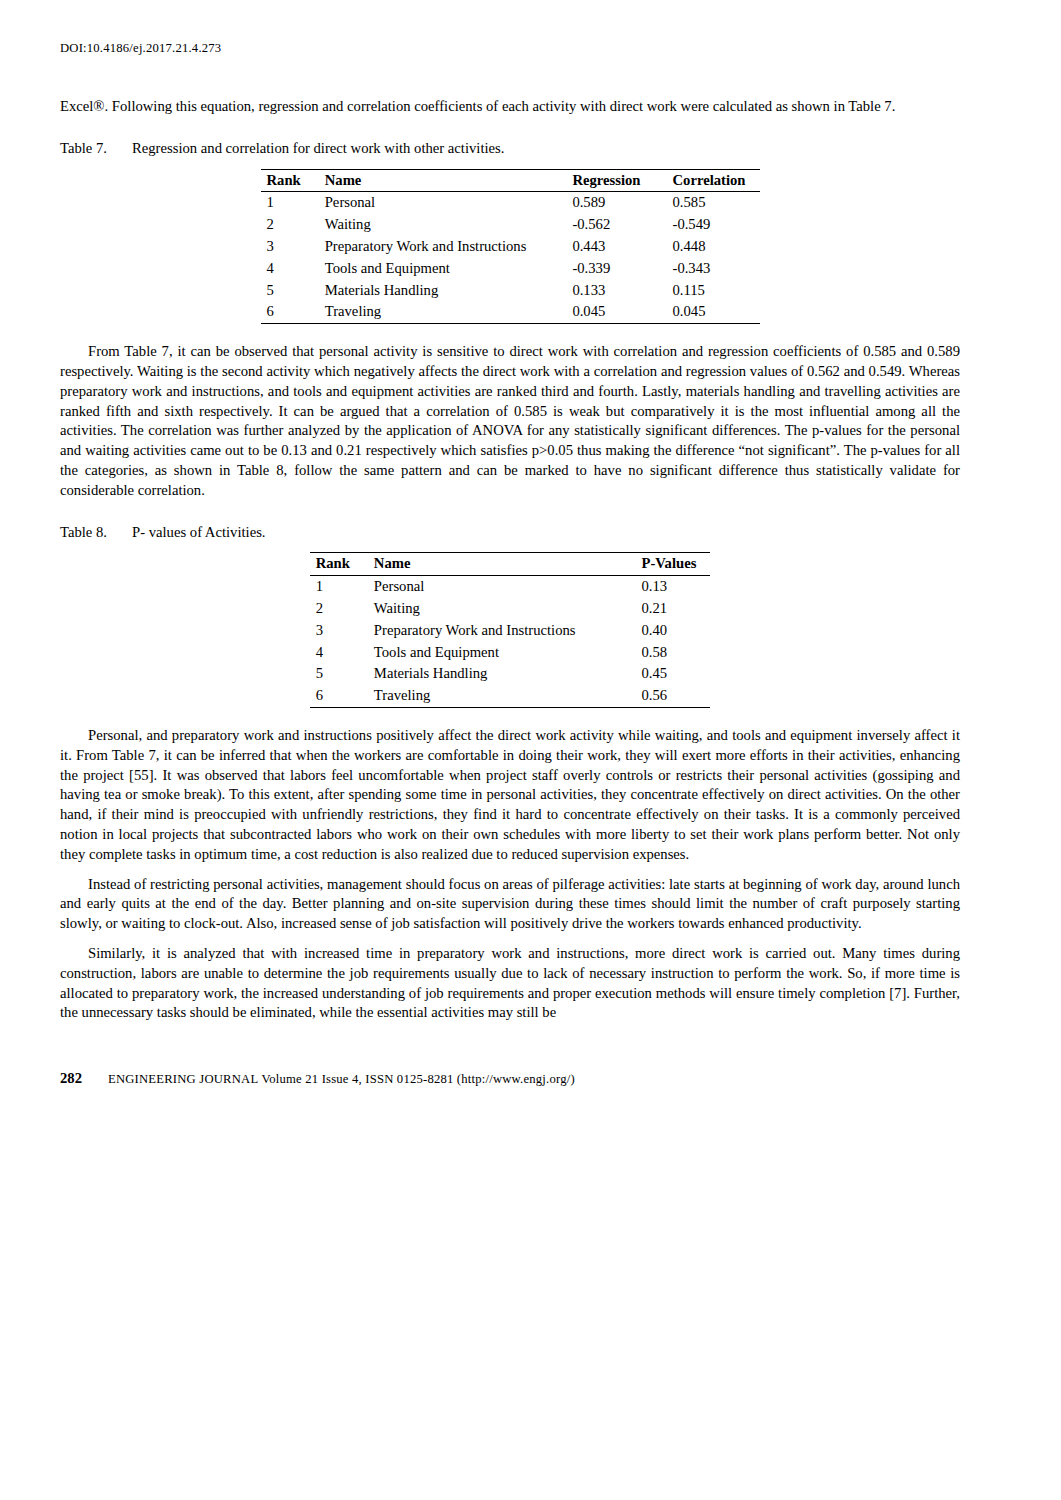DOI:10.4186/ej.2017.21.4.273
Excel®. Following this equation, regression and correlation coefficients of each activity with direct work were calculated as shown in Table 7.
Table 7. Regression and correlation for direct work with other activities.
| Rank | Name | Regression | Correlation |
| --- | --- | --- | --- |
| 1 | Personal | 0.589 | 0.585 |
| 2 | Waiting | -0.562 | -0.549 |
| 3 | Preparatory Work and Instructions | 0.443 | 0.448 |
| 4 | Tools and Equipment | -0.339 | -0.343 |
| 5 | Materials Handling | 0.133 | 0.115 |
| 6 | Traveling | 0.045 | 0.045 |
From Table 7, it can be observed that personal activity is sensitive to direct work with correlation and regression coefficients of 0.585 and 0.589 respectively. Waiting is the second activity which negatively affects the direct work with a correlation and regression values of 0.562 and 0.549. Whereas preparatory work and instructions, and tools and equipment activities are ranked third and fourth. Lastly, materials handling and travelling activities are ranked fifth and sixth respectively. It can be argued that a correlation of 0.585 is weak but comparatively it is the most influential among all the activities. The correlation was further analyzed by the application of ANOVA for any statistically significant differences. The p-values for the personal and waiting activities came out to be 0.13 and 0.21 respectively which satisfies p>0.05 thus making the difference “not significant”. The p-values for all the categories, as shown in Table 8, follow the same pattern and can be marked to have no significant difference thus statistically validate for considerable correlation.
Table 8. P- values of Activities.
| Rank | Name | P-Values |
| --- | --- | --- |
| 1 | Personal | 0.13 |
| 2 | Waiting | 0.21 |
| 3 | Preparatory Work and Instructions | 0.40 |
| 4 | Tools and Equipment | 0.58 |
| 5 | Materials Handling | 0.45 |
| 6 | Traveling | 0.56 |
Personal, and preparatory work and instructions positively affect the direct work activity while waiting, and tools and equipment inversely affect it it. From Table 7, it can be inferred that when the workers are comfortable in doing their work, they will exert more efforts in their activities, enhancing the project [55]. It was observed that labors feel uncomfortable when project staff overly controls or restricts their personal activities (gossiping and having tea or smoke break). To this extent, after spending some time in personal activities, they concentrate effectively on direct activities. On the other hand, if their mind is preoccupied with unfriendly restrictions, they find it hard to concentrate effectively on their tasks. It is a commonly perceived notion in local projects that subcontracted labors who work on their own schedules with more liberty to set their work plans perform better. Not only they complete tasks in optimum time, a cost reduction is also realized due to reduced supervision expenses.
Instead of restricting personal activities, management should focus on areas of pilferage activities: late starts at beginning of work day, around lunch and early quits at the end of the day. Better planning and on-site supervision during these times should limit the number of craft purposely starting slowly, or waiting to clock-out. Also, increased sense of job satisfaction will positively drive the workers towards enhanced productivity.
Similarly, it is analyzed that with increased time in preparatory work and instructions, more direct work is carried out. Many times during construction, labors are unable to determine the job requirements usually due to lack of necessary instruction to perform the work. So, if more time is allocated to preparatory work, the increased understanding of job requirements and proper execution methods will ensure timely completion [7]. Further, the unnecessary tasks should be eliminated, while the essential activities may still be
282 ENGINEERING JOURNAL Volume 21 Issue 4, ISSN 0125-8281 (http://www.engj.org/)